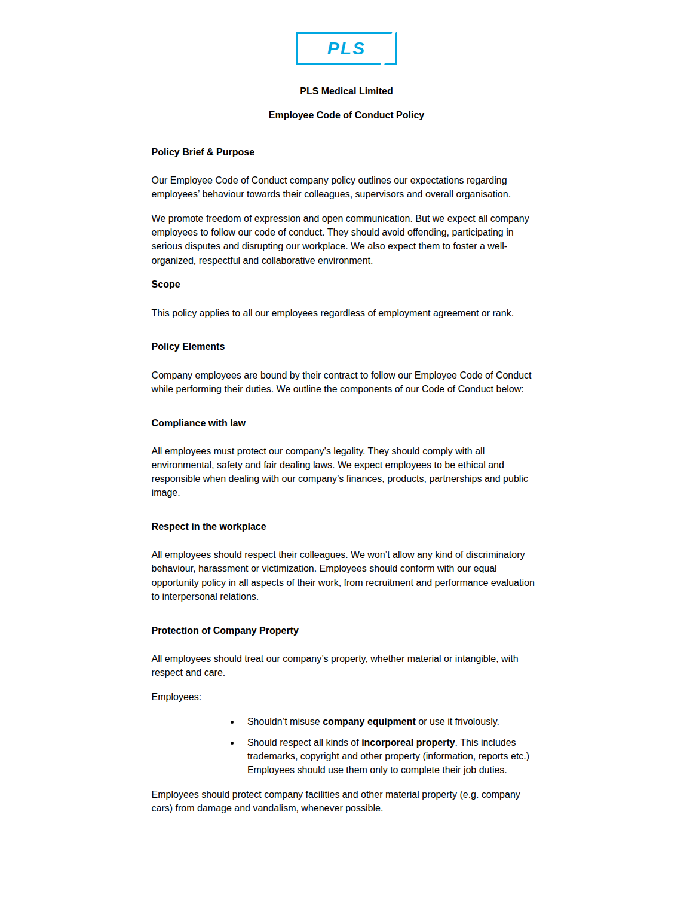PLS
PLS Medical Limited
Employee Code of Conduct Policy
Policy Brief & Purpose
Our Employee Code of Conduct company policy outlines our expectations regarding employees’ behaviour towards their colleagues, supervisors and overall organisation.
We promote freedom of expression and open communication. But we expect all company employees to follow our code of conduct. They should avoid offending, participating in serious disputes and disrupting our workplace. We also expect them to foster a well-organized, respectful and collaborative environment.
Scope
This policy applies to all our employees regardless of employment agreement or rank.
Policy Elements
Company employees are bound by their contract to follow our Employee Code of Conduct while performing their duties. We outline the components of our Code of Conduct below:
Compliance with law
All employees must protect our company’s legality. They should comply with all environmental, safety and fair dealing laws. We expect employees to be ethical and responsible when dealing with our company’s finances, products, partnerships and public image.
Respect in the workplace
All employees should respect their colleagues. We won’t allow any kind of discriminatory behaviour, harassment or victimization. Employees should conform with our equal opportunity policy in all aspects of their work, from recruitment and performance evaluation to interpersonal relations.
Protection of Company Property
All employees should treat our company’s property, whether material or intangible, with respect and care.
Employees:
Shouldn’t misuse company equipment or use it frivolously.
Should respect all kinds of incorporeal property. This includes trademarks, copyright and other property (information, reports etc.) Employees should use them only to complete their job duties.
Employees should protect company facilities and other material property (e.g. company cars) from damage and vandalism, whenever possible.